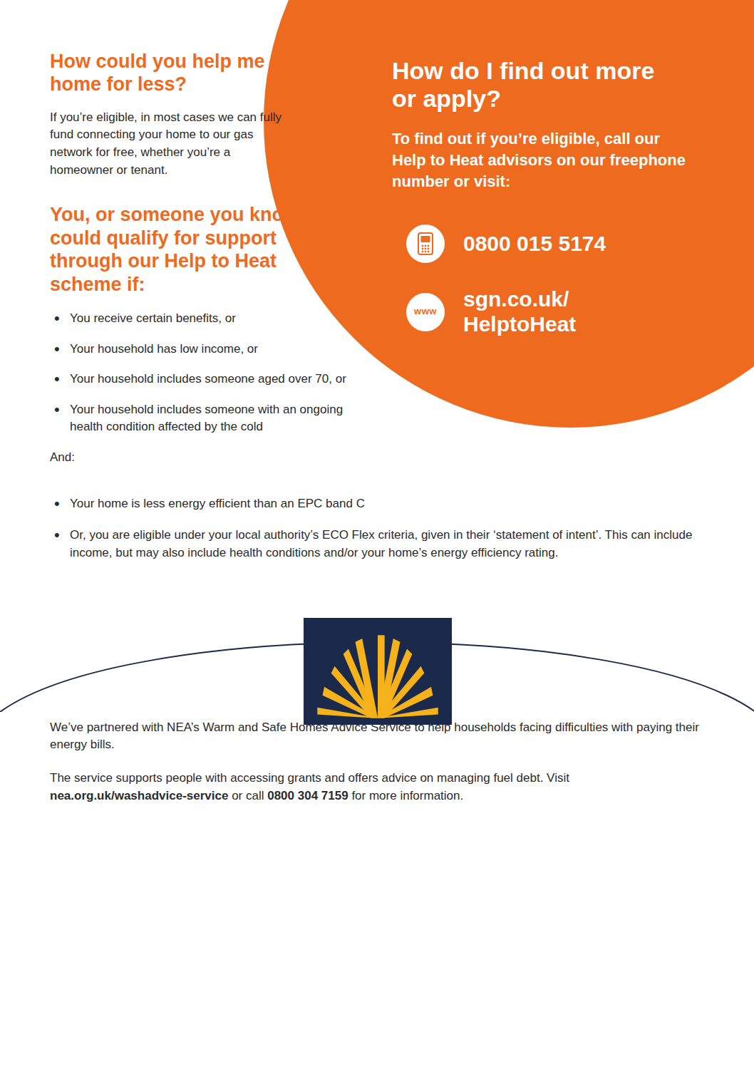How could you help me heat my home for less?
If you’re eligible, in most cases we can fully fund connecting your home to our gas network for free, whether you’re a homeowner or tenant.
You, or someone you know, could qualify for support through our Help to Heat scheme if:
You receive certain benefits, or
Your household has low income, or
Your household includes someone aged over 70, or
Your household includes someone with an ongoing health condition affected by the cold
And:
How do I find out more or apply?
To find out if you’re eligible, call our Help to Heat advisors on our freephone number or visit:
0800 015 5174
www
sgn.co.uk/
HelptoHeat
Your home is less energy efficient than an EPC band C
Or, you are eligible under your local authority’s ECO Flex criteria, given in their ‘statement of intent’. This can include income, but may also include health conditions and/or your home’s energy efficiency rating.
NEA
Action for Warm Homes
We’ve partnered with NEA’s Warm and Safe Homes Advice Service to help households facing difficulties with paying their energy bills.
The service supports people with accessing grants and offers advice on managing fuel debt. Visit nea.org.uk/washadvice-service or call 0800 304 7159 for more information.